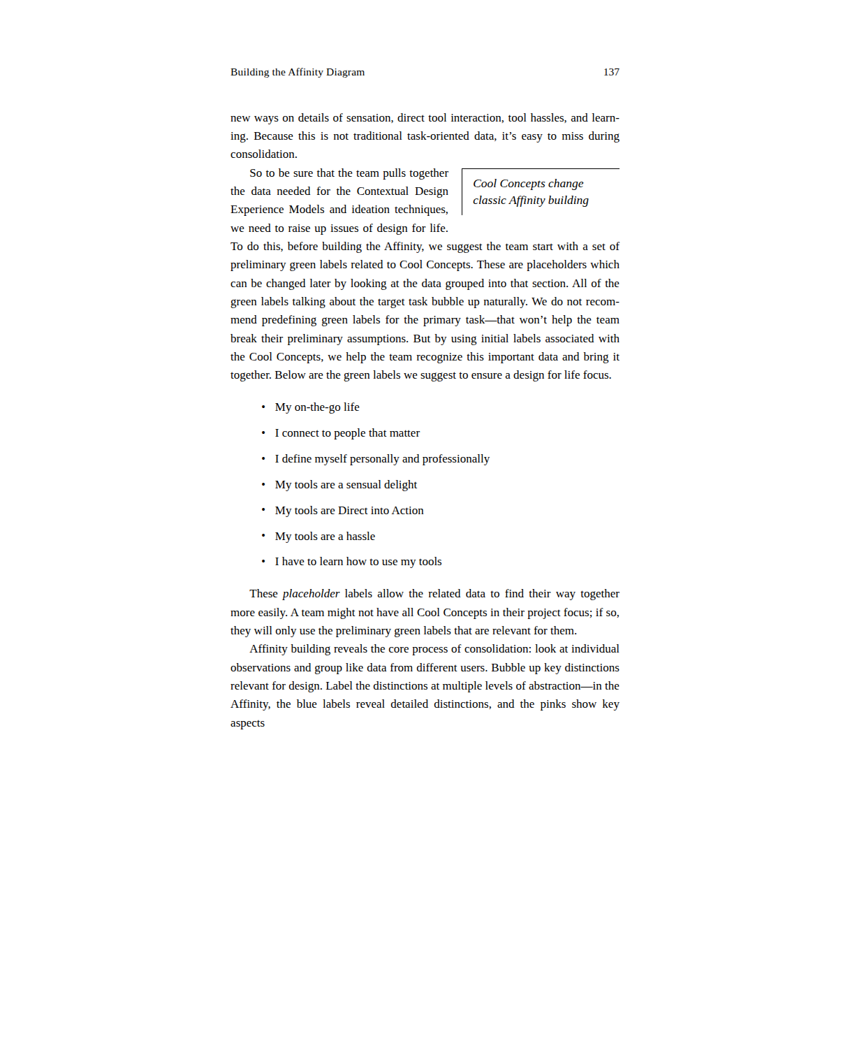Building the Affinity Diagram 137
new ways on details of sensation, direct tool interaction, tool hassles, and learning. Because this is not traditional task-oriented data, it’s easy to miss during consolidation.
Cool Concepts change classic Affinity building
So to be sure that the team pulls together the data needed for the Contextual Design Experience Models and ideation techniques, we need to raise up issues of design for life. To do this, before building the Affinity, we suggest the team start with a set of preliminary green labels related to Cool Concepts. These are placeholders which can be changed later by looking at the data grouped into that section. All of the green labels talking about the target task bubble up naturally. We do not recommend predefining green labels for the primary task—that won’t help the team break their preliminary assumptions. But by using initial labels associated with the Cool Concepts, we help the team recognize this important data and bring it together. Below are the green labels we suggest to ensure a design for life focus.
My on-the-go life
I connect to people that matter
I define myself personally and professionally
My tools are a sensual delight
My tools are Direct into Action
My tools are a hassle
I have to learn how to use my tools
These placeholder labels allow the related data to find their way together more easily. A team might not have all Cool Concepts in their project focus; if so, they will only use the preliminary green labels that are relevant for them.
Affinity building reveals the core process of consolidation: look at individual observations and group like data from different users. Bubble up key distinctions relevant for design. Label the distinctions at multiple levels of abstraction—in the Affinity, the blue labels reveal detailed distinctions, and the pinks show key aspects